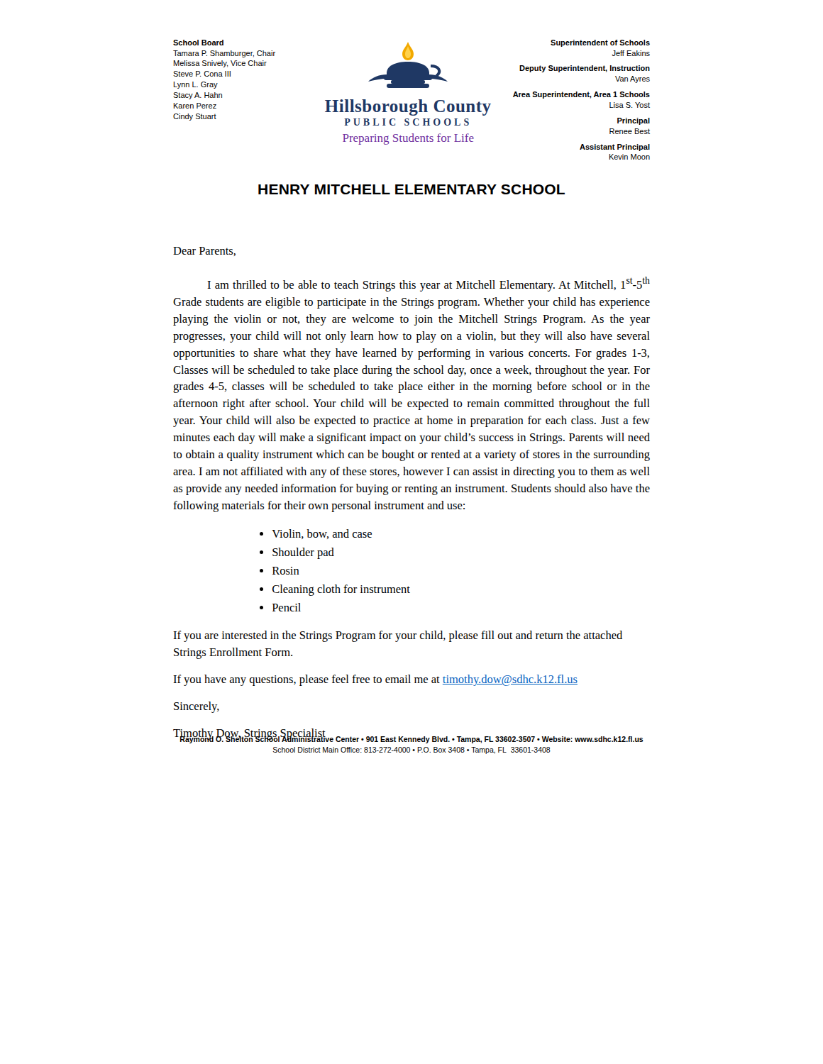School Board
Tamara P. Shamburger, Chair
Melissa Snively, Vice Chair
Steve P. Cona III
Lynn L. Gray
Stacy A. Hahn
Karen Perez
Cindy Stuart
Hillsborough County
PUBLIC SCHOOLS
Preparing Students for Life
Superintendent of Schools
Jeff Eakins
Deputy Superintendent, Instruction
Van Ayres
Area Superintendent, Area 1 Schools
Lisa S. Yost
Principal
Renee Best
Assistant Principal
Kevin Moon
HENRY MITCHELL ELEMENTARY SCHOOL
Dear Parents,
I am thrilled to be able to teach Strings this year at Mitchell Elementary. At Mitchell, 1st-5th Grade students are eligible to participate in the Strings program. Whether your child has experience playing the violin or not, they are welcome to join the Mitchell Strings Program. As the year progresses, your child will not only learn how to play on a violin, but they will also have several opportunities to share what they have learned by performing in various concerts. For grades 1-3, Classes will be scheduled to take place during the school day, once a week, throughout the year. For grades 4-5, classes will be scheduled to take place either in the morning before school or in the afternoon right after school. Your child will be expected to remain committed throughout the full year. Your child will also be expected to practice at home in preparation for each class. Just a few minutes each day will make a significant impact on your child’s success in Strings. Parents will need to obtain a quality instrument which can be bought or rented at a variety of stores in the surrounding area. I am not affiliated with any of these stores, however I can assist in directing you to them as well as provide any needed information for buying or renting an instrument. Students should also have the following materials for their own personal instrument and use:
Violin, bow, and case
Shoulder pad
Rosin
Cleaning cloth for instrument
Pencil
If you are interested in the Strings Program for your child, please fill out and return the attached Strings Enrollment Form.
If you have any questions, please feel free to email me at timothy.dow@sdhc.k12.fl.us
Sincerely,
Timothy Dow, Strings Specialist
Raymond O. Shelton School Administrative Center • 901 East Kennedy Blvd. • Tampa, FL 33602-3507 • Website: www.sdhc.k12.fl.us
School District Main Office: 813-272-4000 • P.O. Box 3408 • Tampa, FL 33601-3408